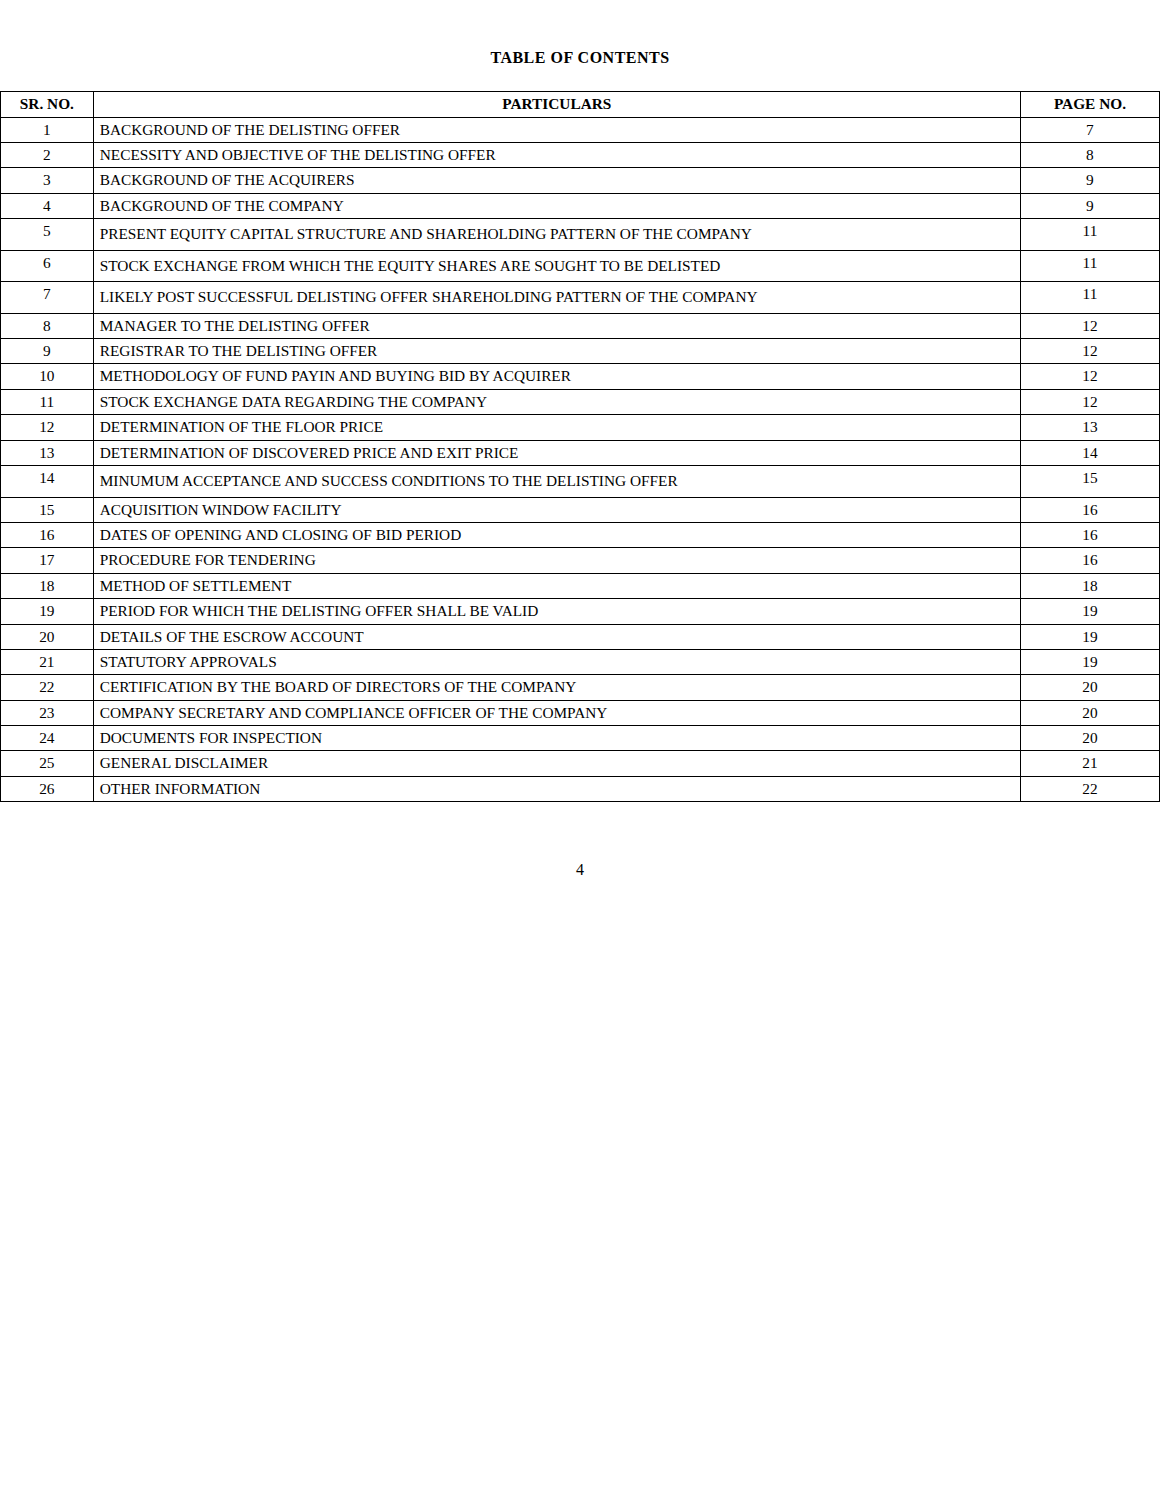TABLE OF CONTENTS
| SR. NO. | PARTICULARS | PAGE NO. |
| --- | --- | --- |
| 1 | BACKGROUND OF THE DELISTING OFFER | 7 |
| 2 | NECESSITY AND OBJECTIVE OF THE DELISTING OFFER | 8 |
| 3 | BACKGROUND OF THE ACQUIRERS | 9 |
| 4 | BACKGROUND OF THE COMPANY | 9 |
| 5 | PRESENT EQUITY CAPITAL STRUCTURE AND SHAREHOLDING PATTERN OF THE COMPANY | 11 |
| 6 | STOCK EXCHANGE FROM WHICH THE EQUITY SHARES ARE SOUGHT TO BE DELISTED | 11 |
| 7 | LIKELY POST SUCCESSFUL DELISTING OFFER SHAREHOLDING PATTERN OF THE COMPANY | 11 |
| 8 | MANAGER TO THE DELISTING OFFER | 12 |
| 9 | REGISTRAR TO THE DELISTING OFFER | 12 |
| 10 | METHODOLOGY OF FUND PAYIN AND BUYING BID BY ACQUIRER | 12 |
| 11 | STOCK EXCHANGE DATA REGARDING THE COMPANY | 12 |
| 12 | DETERMINATION OF THE FLOOR PRICE | 13 |
| 13 | DETERMINATION OF DISCOVERED PRICE AND EXIT PRICE | 14 |
| 14 | MINUMUM ACCEPTANCE AND SUCCESS CONDITIONS TO THE DELISTING OFFER | 15 |
| 15 | ACQUISITION WINDOW FACILITY | 16 |
| 16 | DATES OF OPENING AND CLOSING OF BID PERIOD | 16 |
| 17 | PROCEDURE FOR TENDERING | 16 |
| 18 | METHOD OF SETTLEMENT | 18 |
| 19 | PERIOD FOR WHICH THE DELISTING OFFER SHALL BE VALID | 19 |
| 20 | DETAILS OF THE ESCROW ACCOUNT | 19 |
| 21 | STATUTORY APPROVALS | 19 |
| 22 | CERTIFICATION BY THE BOARD OF DIRECTORS OF THE COMPANY | 20 |
| 23 | COMPANY SECRETARY AND COMPLIANCE OFFICER OF THE COMPANY | 20 |
| 24 | DOCUMENTS FOR INSPECTION | 20 |
| 25 | GENERAL DISCLAIMER | 21 |
| 26 | OTHER INFORMATION | 22 |
4